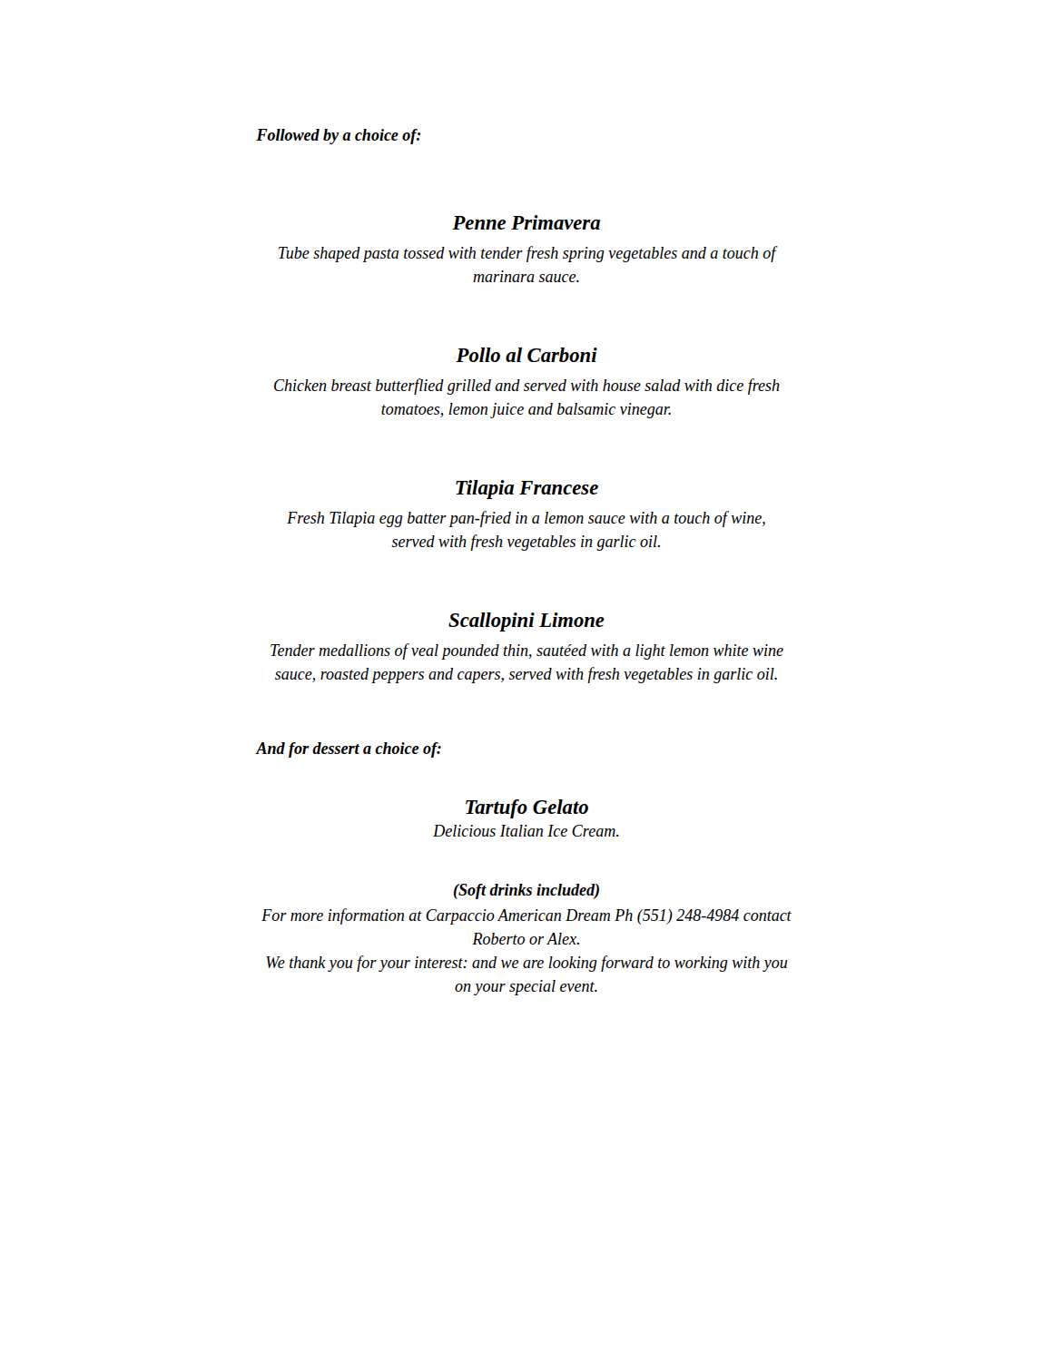Followed by a choice of:
Penne Primavera
Tube shaped pasta tossed with tender fresh spring vegetables and a touch of marinara sauce.
Pollo al Carboni
Chicken breast butterflied grilled and served with house salad with dice fresh tomatoes, lemon juice and balsamic vinegar.
Tilapia Francese
Fresh Tilapia egg batter pan-fried in a lemon sauce with a touch of wine, served with fresh vegetables in garlic oil.
Scallopini Limone
Tender medallions of veal pounded thin, sautéed with a light lemon white wine sauce, roasted peppers and capers, served with fresh vegetables in garlic oil.
And for dessert a choice of:
Tartufo Gelato
Delicious Italian Ice Cream.
(Soft drinks included)
For more information at Carpaccio American Dream Ph (551) 248-4984 contact Roberto or Alex.
We thank you for your interest: and we are looking forward to working with you on your special event.